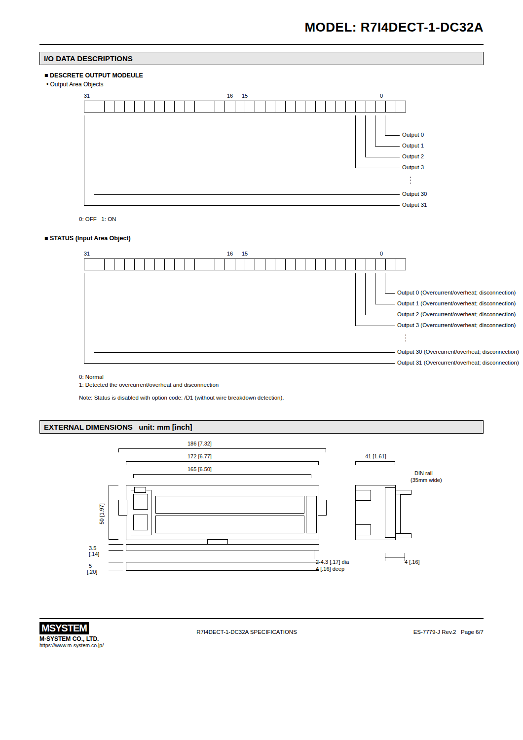MODEL: R7I4DECT-1-DC32A
I/O DATA DESCRIPTIONS
■ DESCRETE OUTPUT MODEULE
• Output Area Objects
31 16 15 0
Output 0
Output 1
Output 2
Output 3
.
.
.
Output 30
Output 31
0: OFF 1: ON
■ STATUS (Input Area Object)
31 16 15 0
Output 0 (Overcurrent/overheat; disconnection)
Output 1 (Overcurrent/overheat; disconnection)
Output 2 (Overcurrent/overheat; disconnection)
Output 3 (Overcurrent/overheat; disconnection)
.
.
.
Output 30 (Overcurrent/overheat; disconnection)
Output 31 (Overcurrent/overheat; disconnection)
0: Normal
1: Detected the overcurrent/overheat and disconnection
Note: Status is disabled with option code: /D1 (without wire breakdown detection).
EXTERNAL DIMENSIONS unit: mm [inch]
186 [7.32]
172 [6.77]
165 [6.50]
41 [1.61]
DIN rail
(35mm wide)
50 [1.97]
3.5
[.14]
5
[.20]
2-4.3 [.17] dia
4 [.16] deep
4 [.16]
MSYSTEM
M-SYSTEM CO., LTD.
https://www.m-system.co.jp/
R7I4DECT-1-DC32A SPECIFICATIONS
ES-7779-J Rev.2 Page 6/7